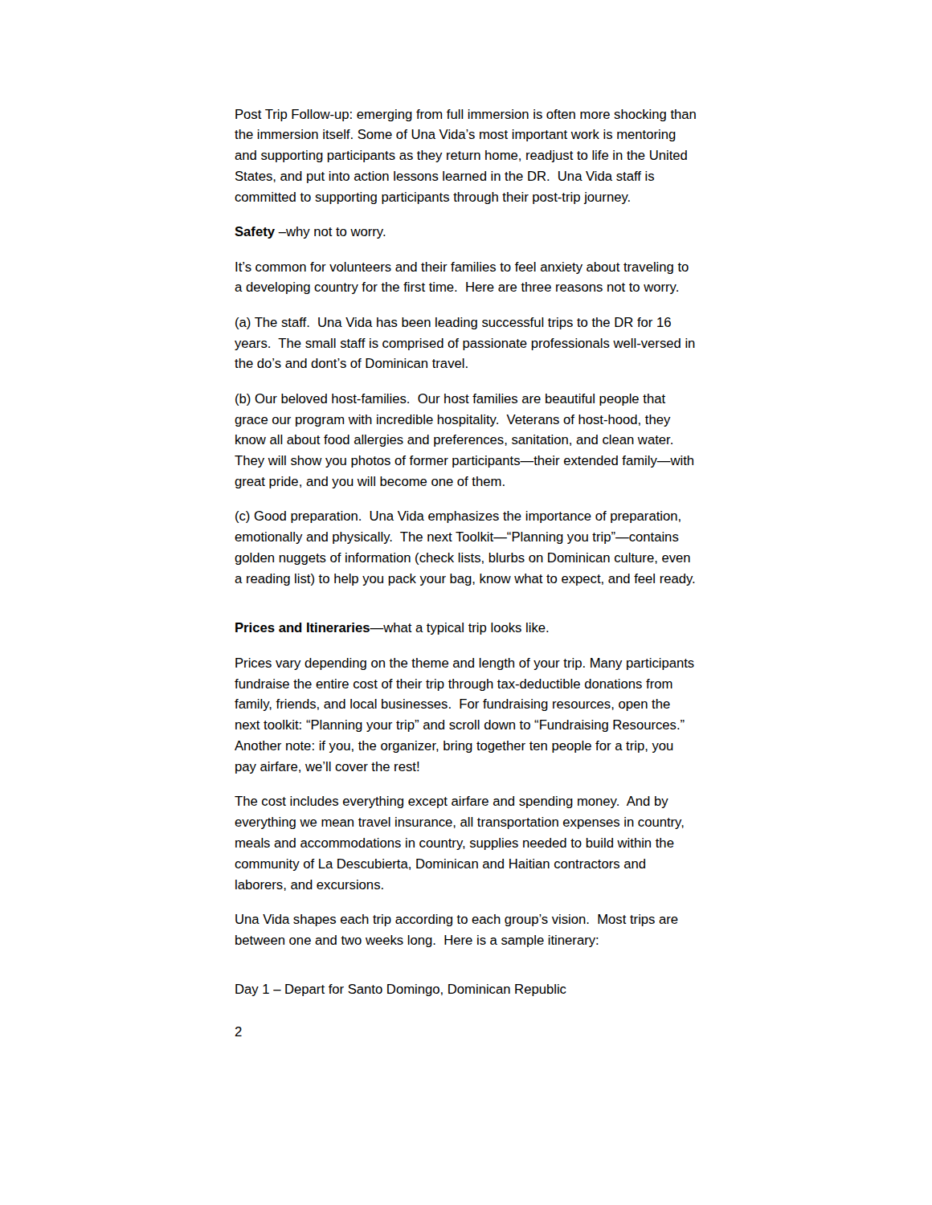Post Trip Follow-up: emerging from full immersion is often more shocking than the immersion itself. Some of Una Vida’s most important work is mentoring and supporting participants as they return home, readjust to life in the United States, and put into action lessons learned in the DR. Una Vida staff is committed to supporting participants through their post-trip journey.
Safety –why not to worry.
It’s common for volunteers and their families to feel anxiety about traveling to a developing country for the first time. Here are three reasons not to worry.
(a) The staff. Una Vida has been leading successful trips to the DR for 16 years. The small staff is comprised of passionate professionals well-versed in the do’s and dont’s of Dominican travel.
(b) Our beloved host-families. Our host families are beautiful people that grace our program with incredible hospitality. Veterans of host-hood, they know all about food allergies and preferences, sanitation, and clean water. They will show you photos of former participants—their extended family—with great pride, and you will become one of them.
(c) Good preparation. Una Vida emphasizes the importance of preparation, emotionally and physically. The next Toolkit—“Planning you trip”—contains golden nuggets of information (check lists, blurbs on Dominican culture, even a reading list) to help you pack your bag, know what to expect, and feel ready.
Prices and Itineraries—what a typical trip looks like.
Prices vary depending on the theme and length of your trip. Many participants fundraise the entire cost of their trip through tax-deductible donations from family, friends, and local businesses. For fundraising resources, open the next toolkit: “Planning your trip” and scroll down to “Fundraising Resources.” Another note: if you, the organizer, bring together ten people for a trip, you pay airfare, we’ll cover the rest!
The cost includes everything except airfare and spending money. And by everything we mean travel insurance, all transportation expenses in country, meals and accommodations in country, supplies needed to build within the community of La Descubierta, Dominican and Haitian contractors and laborers, and excursions.
Una Vida shapes each trip according to each group’s vision. Most trips are between one and two weeks long. Here is a sample itinerary:
Day 1 – Depart for Santo Domingo, Dominican Republic
2